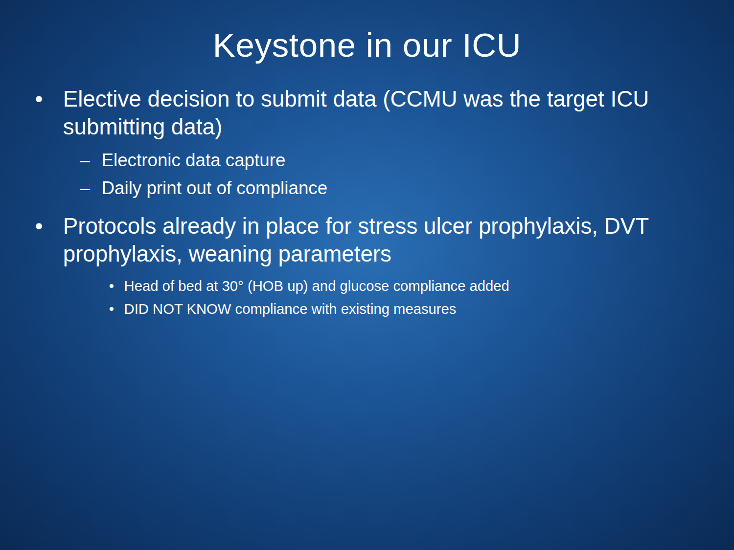Keystone in our ICU
Elective decision to submit data (CCMU was the target ICU submitting data)
Electronic data capture
Daily print out of compliance
Protocols already in place for stress ulcer prophylaxis, DVT prophylaxis, weaning parameters
Head of bed at 30° (HOB up) and glucose compliance added
DID NOT KNOW compliance with existing measures